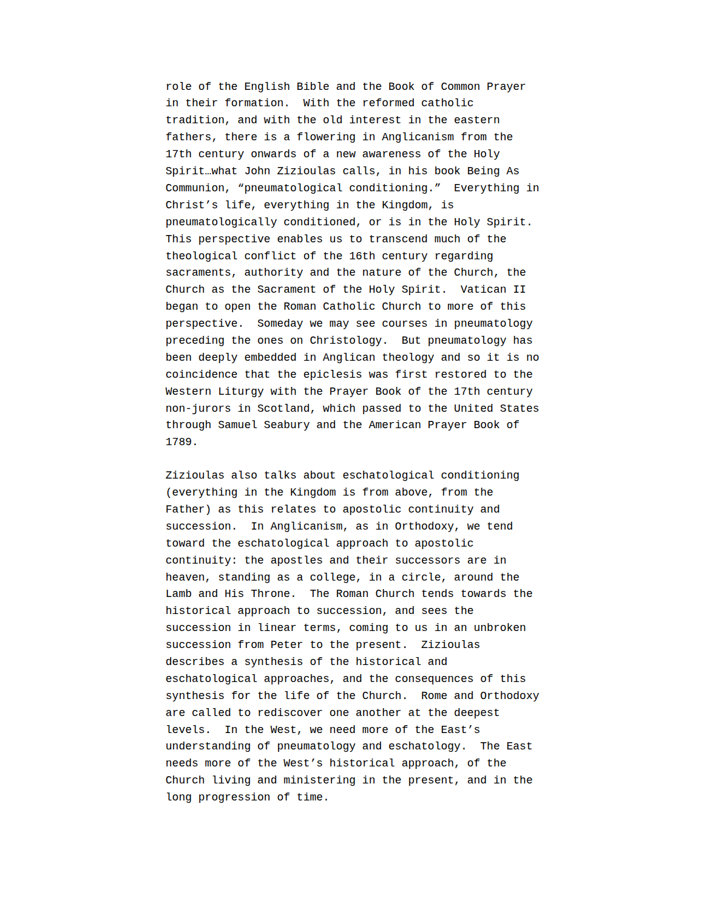role of the English Bible and the Book of Common Prayer in their formation. With the reformed catholic tradition, and with the old interest in the eastern fathers, there is a flowering in Anglicanism from the 17th century onwards of a new awareness of the Holy Spirit…what John Zizioulas calls, in his book Being As Communion, “pneumatological conditioning.” Everything in Christ’s life, everything in the Kingdom, is pneumatologically conditioned, or is in the Holy Spirit. This perspective enables us to transcend much of the theological conflict of the 16th century regarding sacraments, authority and the nature of the Church, the Church as the Sacrament of the Holy Spirit. Vatican II began to open the Roman Catholic Church to more of this perspective. Someday we may see courses in pneumatology preceding the ones on Christology. But pneumatology has been deeply embedded in Anglican theology and so it is no coincidence that the epiclesis was first restored to the Western Liturgy with the Prayer Book of the 17th century non-jurors in Scotland, which passed to the United States through Samuel Seabury and the American Prayer Book of 1789.
Zizioulas also talks about eschatological conditioning (everything in the Kingdom is from above, from the Father) as this relates to apostolic continuity and succession. In Anglicanism, as in Orthodoxy, we tend toward the eschatological approach to apostolic continuity: the apostles and their successors are in heaven, standing as a college, in a circle, around the Lamb and His Throne. The Roman Church tends towards the historical approach to succession, and sees the succession in linear terms, coming to us in an unbroken succession from Peter to the present. Zizioulas describes a synthesis of the historical and eschatological approaches, and the consequences of this synthesis for the life of the Church. Rome and Orthodoxy are called to rediscover one another at the deepest levels. In the West, we need more of the East’s understanding of pneumatology and eschatology. The East needs more of the West’s historical approach, of the Church living and ministering in the present, and in the long progression of time.